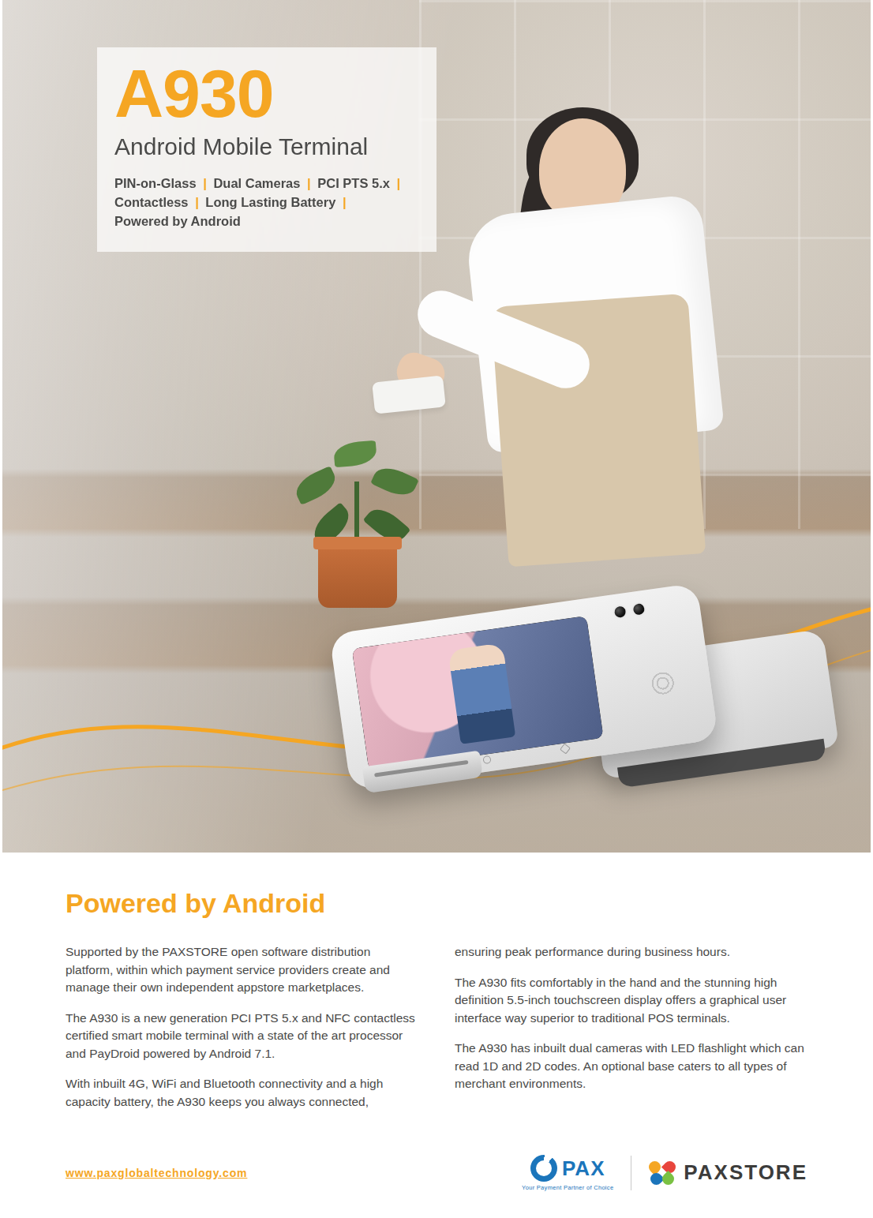A930
Android Mobile Terminal
PIN-on-Glass | Dual Cameras | PCI PTS 5.x |
Contactless | Long Lasting Battery |
Powered by Android
Powered by Android
Supported by the PAXSTORE open software distribution platform, within which payment service providers create and manage their own independent appstore marketplaces.
The A930 is a new generation PCI PTS 5.x and NFC contactless certified smart mobile terminal with a state of the art processor and PayDroid powered by Android 7.1.
With inbuilt 4G, WiFi and Bluetooth connectivity and a high capacity battery, the A930 keeps you always connected,
ensuring peak performance during business hours.
The A930 fits comfortably in the hand and the stunning high definition 5.5-inch touchscreen display offers a graphical user interface way superior to traditional POS terminals.
The A930 has inbuilt dual cameras with LED flashlight which can read 1D and 2D codes. An optional base caters to all types of merchant environments.
www.paxglobaltechnology.com
PAX
Your Payment Partner of Choice
PAXSTORE